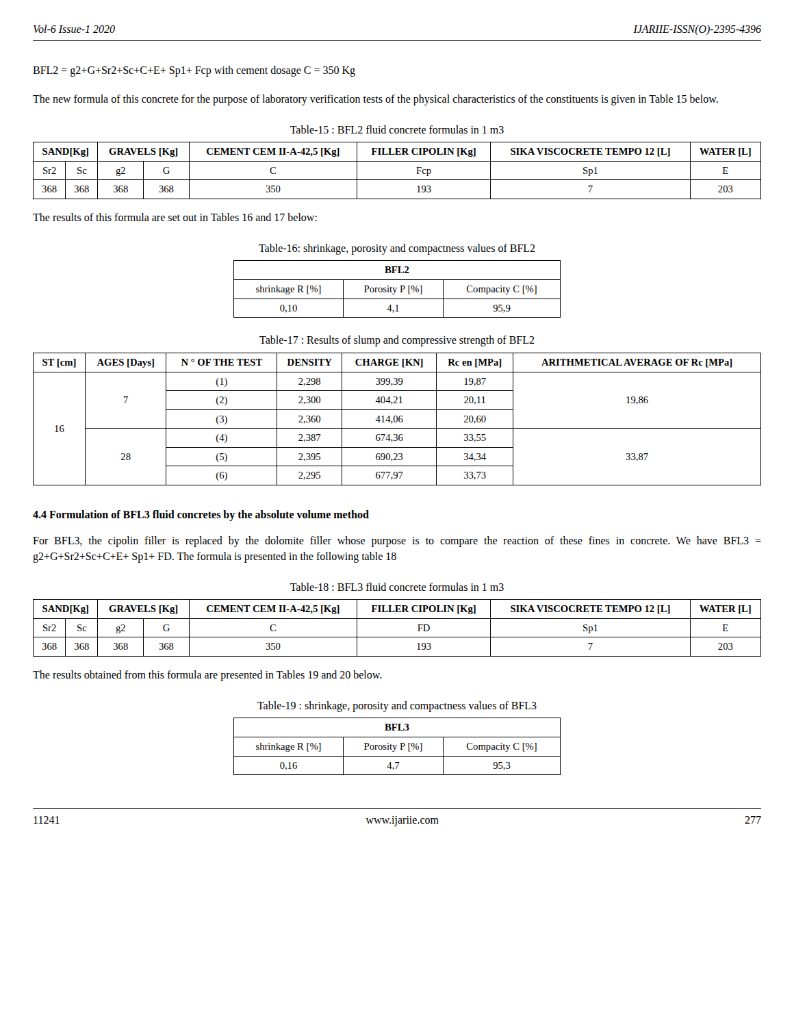Vol-6 Issue-1 2020
IJARIIE-ISSN(O)-2395-4396
BFL2 = g2+G+Sr2+Sc+C+E+ Sp1+ Fcp with cement dosage C = 350 Kg
The new formula of this concrete for the purpose of laboratory verification tests of the physical characteristics of the constituents is given in Table 15 below.
Table-15 : BFL2 fluid concrete formulas in 1 m3
| SAND[Kg] | GRAVELS [Kg] | CEMENT CEM II-A-42,5 [Kg] | FILLER CIPOLIN [Kg] | SIKA VISCOCRETE TEMPO 12 [L] | WATER [L] |
| --- | --- | --- | --- | --- | --- |
| Sr2 | Sc | g2 | G | C | Fcp | Sp1 | E |
| 368 | 368 | 368 | 368 | 350 | 193 | 7 | 203 |
The results of this formula are set out in Tables 16 and 17 below:
Table-16: shrinkage, porosity and compactness values of BFL2
| BFL2 |
| --- |
| shrinkage R [%] | Porosity P [%] | Compacity C [%] |
| 0,10 | 4,1 | 95,9 |
Table-17 : Results of slump and compressive strength of BFL2
| ST [cm] | AGES [Days] | N ° OF THE TEST | DENSITY | CHARGE [KN] | Rc en [MPa] | ARITHMETICAL AVERAGE OF Rc [MPa] |
| --- | --- | --- | --- | --- | --- | --- |
| 16 | 7 | (1) | 2,298 | 399,39 | 19,87 | 19,86 |
| (2) | 2,300 | 404,21 | 20,11 |
| (3) | 2,360 | 414,06 | 20,60 |
| 28 | (4) | 2,387 | 674,36 | 33,55 | 33,87 |
| (5) | 2,395 | 690,23 | 34,34 |
| (6) | 2,295 | 677,97 | 33,73 |
4.4 Formulation of BFL3 fluid concretes by the absolute volume method
For BFL3, the cipolin filler is replaced by the dolomite filler whose purpose is to compare the reaction of these fines in concrete. We have BFL3 = g2+G+Sr2+Sc+C+E+ Sp1+ FD. The formula is presented in the following table 18
Table-18 : BFL3 fluid concrete formulas in 1 m3
| SAND[Kg] | GRAVELS [Kg] | CEMENT CEM II-A-42,5 [Kg] | FILLER CIPOLIN [Kg] | SIKA VISCOCRETE TEMPO 12 [L] | WATER [L] |
| --- | --- | --- | --- | --- | --- |
| Sr2 | Sc | g2 | G | C | FD | Sp1 | E |
| 368 | 368 | 368 | 368 | 350 | 193 | 7 | 203 |
The results obtained from this formula are presented in Tables 19 and 20 below.
Table-19 : shrinkage, porosity and compactness values of BFL3
| BFL3 |
| --- |
| shrinkage R [%] | Porosity P [%] | Compacity C [%] |
| 0,16 | 4,7 | 95,3 |
11241
www.ijariie.com
277